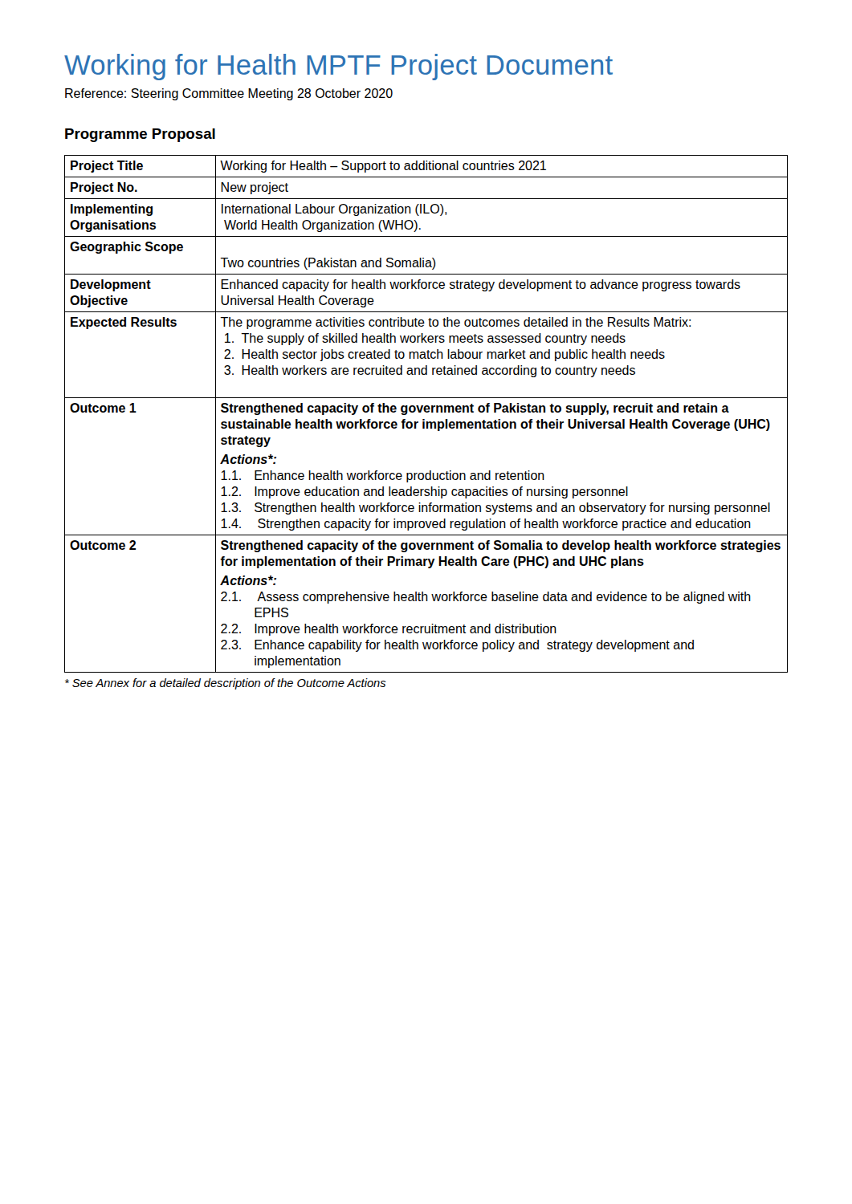Working for Health MPTF Project Document
Reference: Steering Committee Meeting 28 October 2020
Programme Proposal
| Project Title | Working for Health – Support to additional countries 2021 |
| Project No. | New project |
| Implementing Organisations | International Labour Organization (ILO), World Health Organization (WHO). |
| Geographic Scope | Two countries (Pakistan and Somalia) |
| Development Objective | Enhanced capacity for health workforce strategy development to advance progress towards Universal Health Coverage |
| Expected Results | The programme activities contribute to the outcomes detailed in the Results Matrix: The supply of skilled health workers meets assessed country needs Health sector jobs created to match labour market and public health needs Health workers are recruited and retained according to country needs |
| Outcome 1 | Strengthened capacity of the government of Pakistan to supply, recruit and retain a sustainable health workforce for implementation of their Universal Health Coverage (UHC) strategy Actions*: 1.1. Enhance health workforce production and retention 1.2. Improve education and leadership capacities of nursing personnel 1.3. Strengthen health workforce information systems and an observatory for nursing personnel 1.4. Strengthen capacity for improved regulation of health workforce practice and education |
| Outcome 2 | Strengthened capacity of the government of Somalia to develop health workforce strategies for implementation of their Primary Health Care (PHC) and UHC plans Actions*: 2.1. Assess comprehensive health workforce baseline data and evidence to be aligned with EPHS 2.2. Improve health workforce recruitment and distribution 2.3. Enhance capability for health workforce policy and strategy development and implementation |
* See Annex for a detailed description of the Outcome Actions